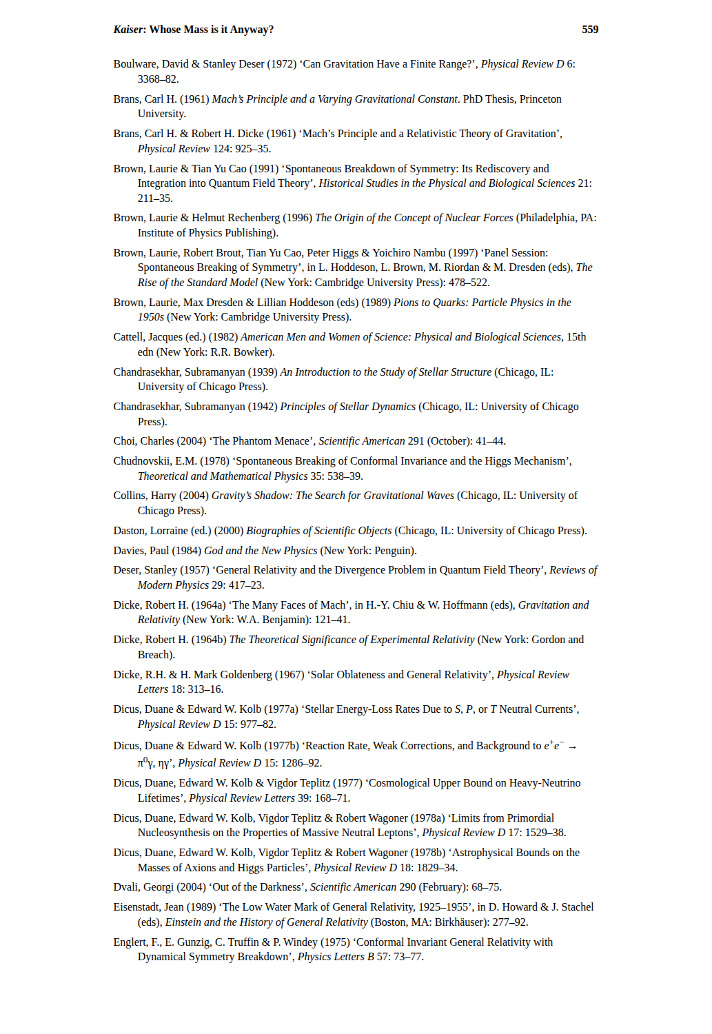Kaiser: Whose Mass is it Anyway? 559
Boulware, David & Stanley Deser (1972) ‘Can Gravitation Have a Finite Range?’, Physical Review D 6: 3368–82.
Brans, Carl H. (1961) Mach’s Principle and a Varying Gravitational Constant. PhD Thesis, Princeton University.
Brans, Carl H. & Robert H. Dicke (1961) ‘Mach’s Principle and a Relativistic Theory of Gravitation’, Physical Review 124: 925–35.
Brown, Laurie & Tian Yu Cao (1991) ‘Spontaneous Breakdown of Symmetry: Its Rediscovery and Integration into Quantum Field Theory’, Historical Studies in the Physical and Biological Sciences 21: 211–35.
Brown, Laurie & Helmut Rechenberg (1996) The Origin of the Concept of Nuclear Forces (Philadelphia, PA: Institute of Physics Publishing).
Brown, Laurie, Robert Brout, Tian Yu Cao, Peter Higgs & Yoichiro Nambu (1997) ‘Panel Session: Spontaneous Breaking of Symmetry’, in L. Hoddeson, L. Brown, M. Riordan & M. Dresden (eds), The Rise of the Standard Model (New York: Cambridge University Press): 478–522.
Brown, Laurie, Max Dresden & Lillian Hoddeson (eds) (1989) Pions to Quarks: Particle Physics in the 1950s (New York: Cambridge University Press).
Cattell, Jacques (ed.) (1982) American Men and Women of Science: Physical and Biological Sciences, 15th edn (New York: R.R. Bowker).
Chandrasekhar, Subramanyan (1939) An Introduction to the Study of Stellar Structure (Chicago, IL: University of Chicago Press).
Chandrasekhar, Subramanyan (1942) Principles of Stellar Dynamics (Chicago, IL: University of Chicago Press).
Choi, Charles (2004) ‘The Phantom Menace’, Scientific American 291 (October): 41–44.
Chudnovskii, E.M. (1978) ‘Spontaneous Breaking of Conformal Invariance and the Higgs Mechanism’, Theoretical and Mathematical Physics 35: 538–39.
Collins, Harry (2004) Gravity’s Shadow: The Search for Gravitational Waves (Chicago, IL: University of Chicago Press).
Daston, Lorraine (ed.) (2000) Biographies of Scientific Objects (Chicago, IL: University of Chicago Press).
Davies, Paul (1984) God and the New Physics (New York: Penguin).
Deser, Stanley (1957) ‘General Relativity and the Divergence Problem in Quantum Field Theory’, Reviews of Modern Physics 29: 417–23.
Dicke, Robert H. (1964a) ‘The Many Faces of Mach’, in H.-Y. Chiu & W. Hoffmann (eds), Gravitation and Relativity (New York: W.A. Benjamin): 121–41.
Dicke, Robert H. (1964b) The Theoretical Significance of Experimental Relativity (New York: Gordon and Breach).
Dicke, R.H. & H. Mark Goldenberg (1967) ‘Solar Oblateness and General Relativity’, Physical Review Letters 18: 313–16.
Dicus, Duane & Edward W. Kolb (1977a) ‘Stellar Energy-Loss Rates Due to S, P, or T Neutral Currents’, Physical Review D 15: 977–82.
Dicus, Duane & Edward W. Kolb (1977b) ‘Reaction Rate, Weak Corrections, and Background to e+e− → π0γ, ηγ’, Physical Review D 15: 1286–92.
Dicus, Duane, Edward W. Kolb & Vigdor Teplitz (1977) ‘Cosmological Upper Bound on Heavy-Neutrino Lifetimes’, Physical Review Letters 39: 168–71.
Dicus, Duane, Edward W. Kolb, Vigdor Teplitz & Robert Wagoner (1978a) ‘Limits from Primordial Nucleosynthesis on the Properties of Massive Neutral Leptons’, Physical Review D 17: 1529–38.
Dicus, Duane, Edward W. Kolb, Vigdor Teplitz & Robert Wagoner (1978b) ‘Astrophysical Bounds on the Masses of Axions and Higgs Particles’, Physical Review D 18: 1829–34.
Dvali, Georgi (2004) ‘Out of the Darkness’, Scientific American 290 (February): 68–75.
Eisenstadt, Jean (1989) ‘The Low Water Mark of General Relativity, 1925–1955’, in D. Howard & J. Stachel (eds), Einstein and the History of General Relativity (Boston, MA: Birkhäuser): 277–92.
Englert, F., E. Gunzig, C. Truffin & P. Windey (1975) ‘Conformal Invariant General Relativity with Dynamical Symmetry Breakdown’, Physics Letters B 57: 73–77.